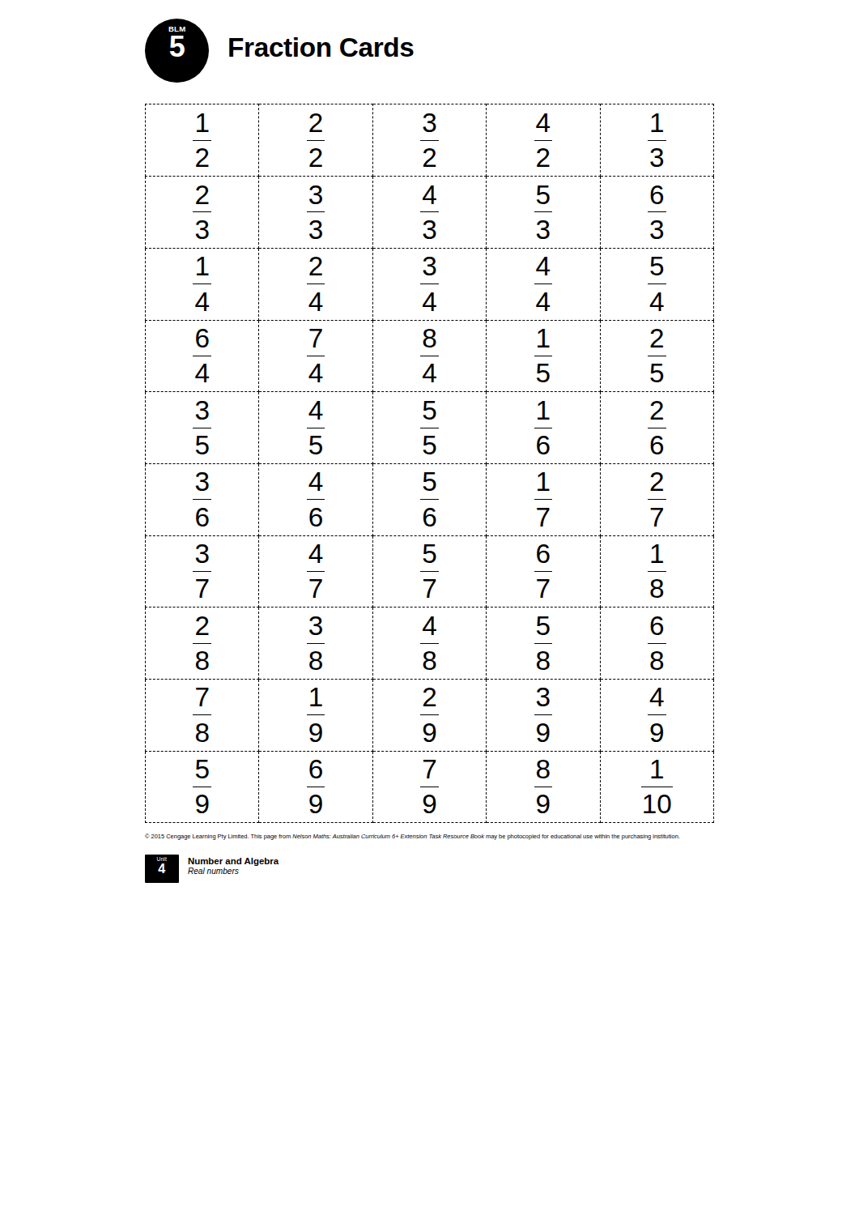BLM 5
Fraction Cards
| 1 2 | 2 2 | 3 2 | 4 2 | 1 3 |
| 2 3 | 3 3 | 4 3 | 5 3 | 6 3 |
| 1 4 | 2 4 | 3 4 | 4 4 | 5 4 |
| 6 4 | 7 4 | 8 4 | 1 5 | 2 5 |
| 3 5 | 4 5 | 5 5 | 1 6 | 2 6 |
| 3 6 | 4 6 | 5 6 | 1 7 | 2 7 |
| 3 7 | 4 7 | 5 7 | 6 7 | 1 8 |
| 2 8 | 3 8 | 4 8 | 5 8 | 6 8 |
| 7 8 | 1 9 | 2 9 | 3 9 | 4 9 |
| 5 9 | 6 9 | 7 9 | 8 9 | 1 10 |
© 2015 Cengage Learning Pty Limited. This page from Nelson Maths: Australian Curriculum 6+ Extension Task Resource Book may be photocopied for educational use within the purchasing institution.
Unit 4
Number and Algebra
Real numbers